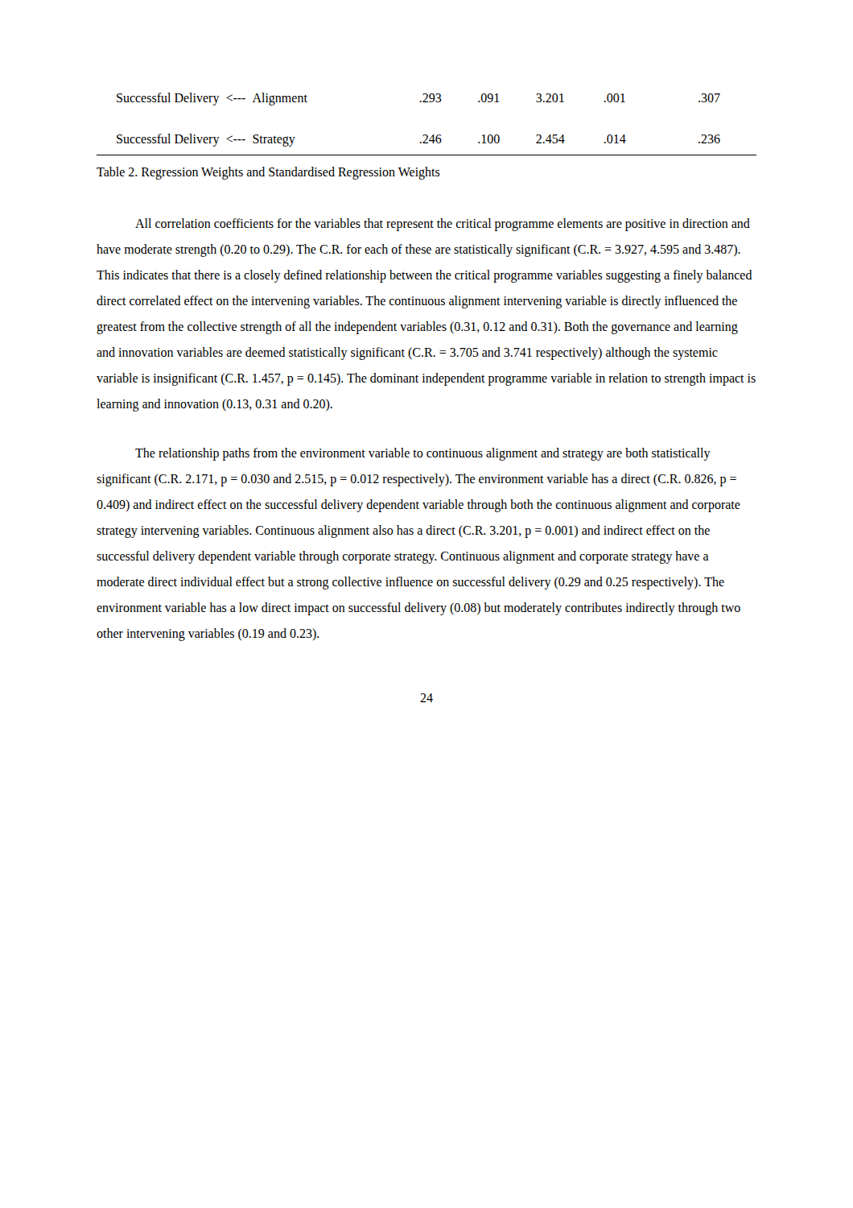| Successful Delivery <--- Alignment | .293 | .091 | 3.201 | .001 | .307 |
| Successful Delivery <--- Strategy | .246 | .100 | 2.454 | .014 | .236 |
Table 2. Regression Weights and Standardised Regression Weights
All correlation coefficients for the variables that represent the critical programme elements are positive in direction and have moderate strength (0.20 to 0.29). The C.R. for each of these are statistically significant (C.R. = 3.927, 4.595 and 3.487). This indicates that there is a closely defined relationship between the critical programme variables suggesting a finely balanced direct correlated effect on the intervening variables. The continuous alignment intervening variable is directly influenced the greatest from the collective strength of all the independent variables (0.31, 0.12 and 0.31). Both the governance and learning and innovation variables are deemed statistically significant (C.R. = 3.705 and 3.741 respectively) although the systemic variable is insignificant (C.R. 1.457, p = 0.145). The dominant independent programme variable in relation to strength impact is learning and innovation (0.13, 0.31 and 0.20).
The relationship paths from the environment variable to continuous alignment and strategy are both statistically significant (C.R. 2.171, p = 0.030 and 2.515, p = 0.012 respectively). The environment variable has a direct (C.R. 0.826, p = 0.409) and indirect effect on the successful delivery dependent variable through both the continuous alignment and corporate strategy intervening variables. Continuous alignment also has a direct (C.R. 3.201, p = 0.001) and indirect effect on the successful delivery dependent variable through corporate strategy. Continuous alignment and corporate strategy have a moderate direct individual effect but a strong collective influence on successful delivery (0.29 and 0.25 respectively). The environment variable has a low direct impact on successful delivery (0.08) but moderately contributes indirectly through two other intervening variables (0.19 and 0.23).
24